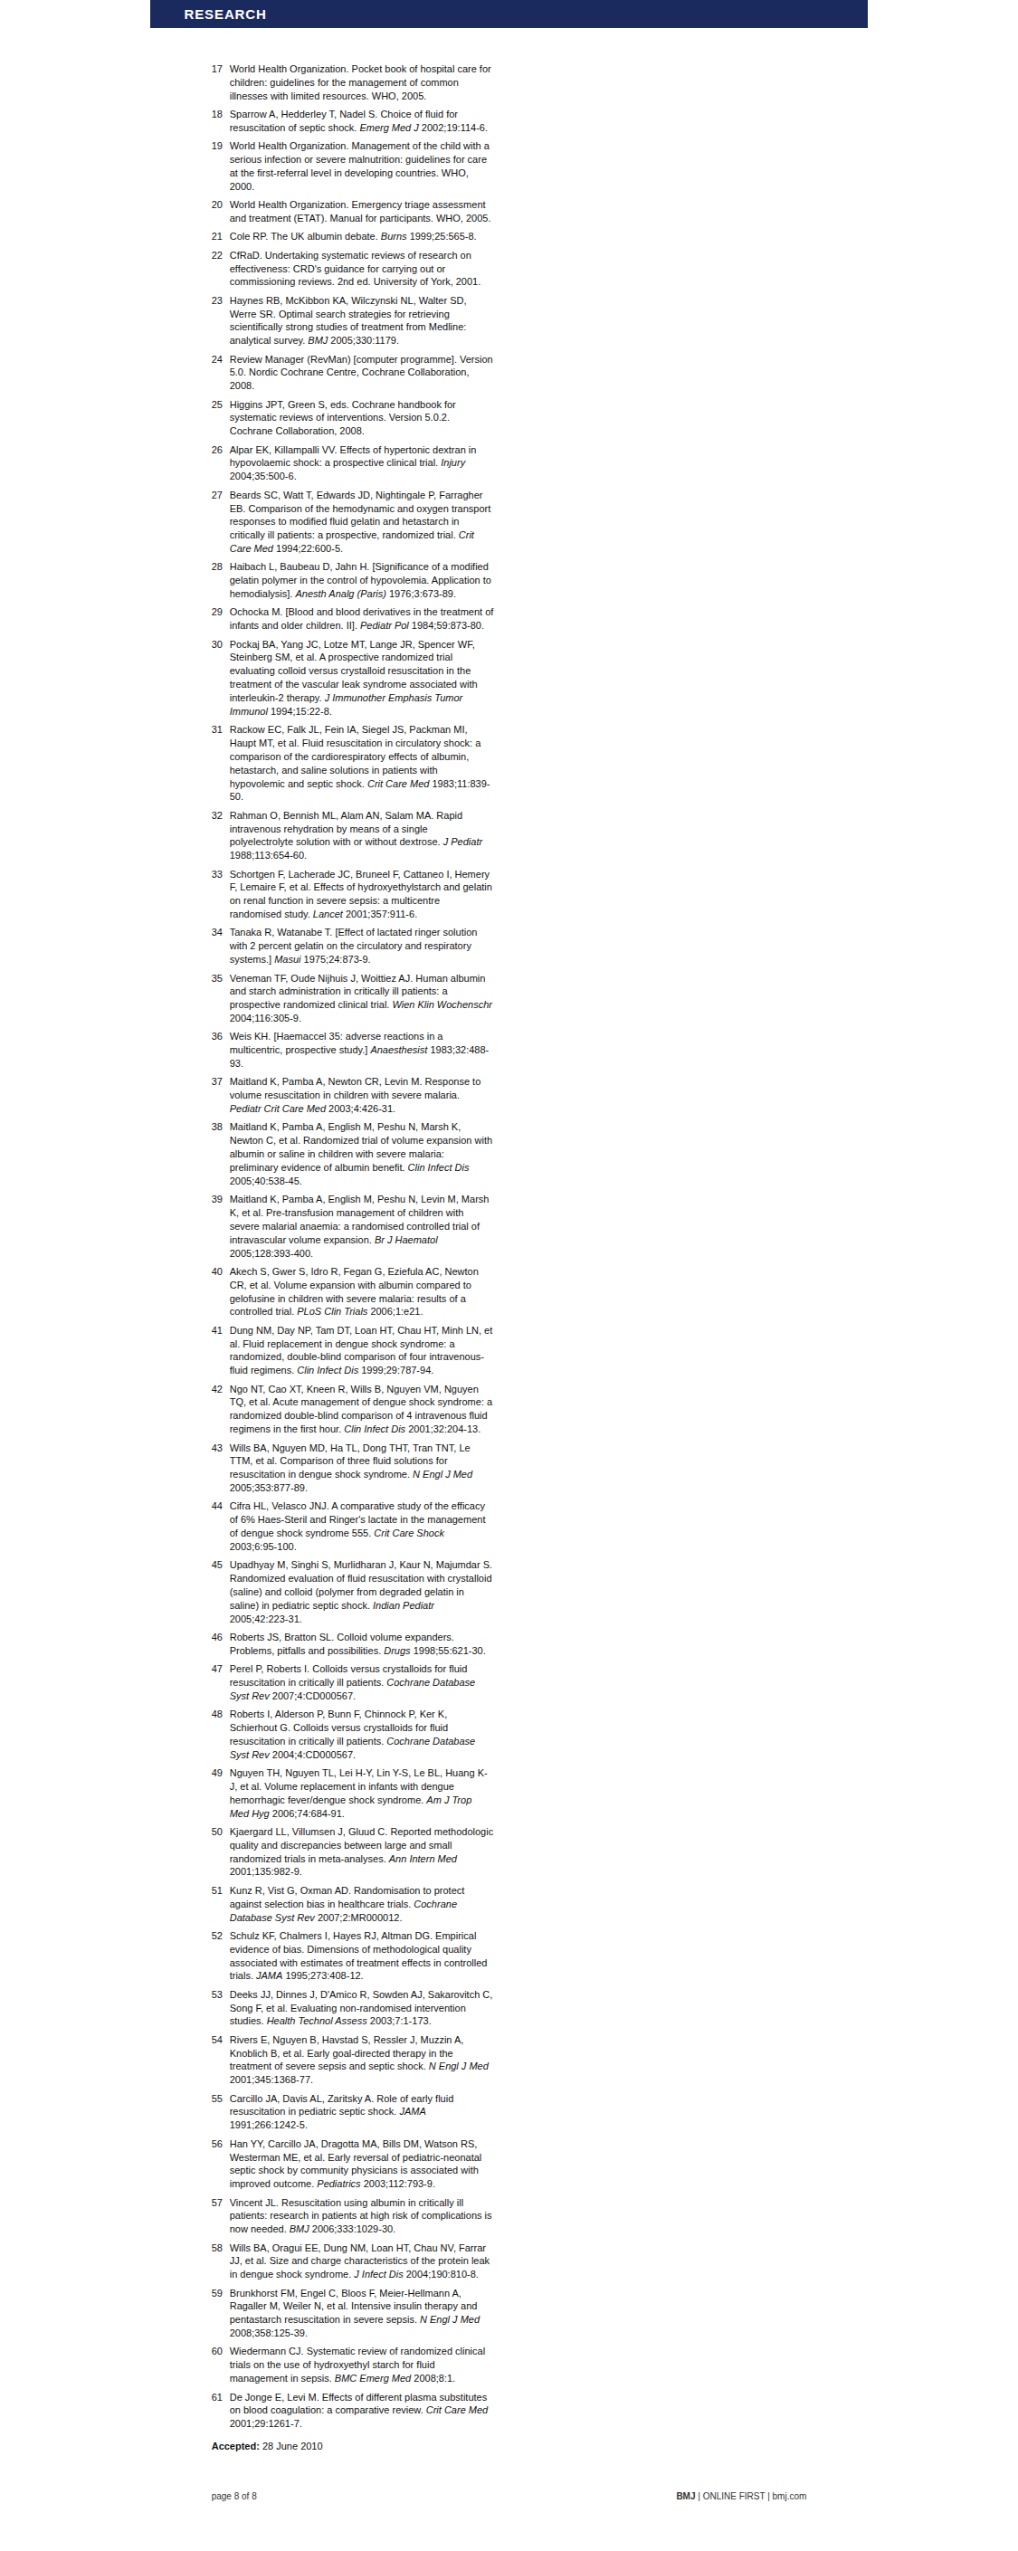Research
World Health Organization. Pocket book of hospital care for children: guidelines for the management of common illnesses with limited resources. WHO, 2005.
Sparrow A, Hedderley T, Nadel S. Choice of fluid for resuscitation of septic shock. Emerg Med J 2002;19:114-6.
World Health Organization. Management of the child with a serious infection or severe malnutrition: guidelines for care at the first-referral level in developing countries. WHO, 2000.
World Health Organization. Emergency triage assessment and treatment (ETAT). Manual for participants. WHO, 2005.
Cole RP. The UK albumin debate. Burns 1999;25:565-8.
CfRaD. Undertaking systematic reviews of research on effectiveness: CRD's guidance for carrying out or commissioning reviews. 2nd ed. University of York, 2001.
Haynes RB, McKibbon KA, Wilczynski NL, Walter SD, Werre SR. Optimal search strategies for retrieving scientifically strong studies of treatment from Medline: analytical survey. BMJ 2005;330:1179.
Review Manager (RevMan) [computer programme]. Version 5.0. Nordic Cochrane Centre, Cochrane Collaboration, 2008.
Higgins JPT, Green S, eds. Cochrane handbook for systematic reviews of interventions. Version 5.0.2. Cochrane Collaboration, 2008.
Alpar EK, Killampalli VV. Effects of hypertonic dextran in hypovolaemic shock: a prospective clinical trial. Injury 2004;35:500-6.
Beards SC, Watt T, Edwards JD, Nightingale P, Farragher EB. Comparison of the hemodynamic and oxygen transport responses to modified fluid gelatin and hetastarch in critically ill patients: a prospective, randomized trial. Crit Care Med 1994;22:600-5.
Haibach L, Baubeau D, Jahn H. [Significance of a modified gelatin polymer in the control of hypovolemia. Application to hemodialysis]. Anesth Analg (Paris) 1976;3:673-89.
Ochocka M. [Blood and blood derivatives in the treatment of infants and older children. II]. Pediatr Pol 1984;59:873-80.
Pockaj BA, Yang JC, Lotze MT, Lange JR, Spencer WF, Steinberg SM, et al. A prospective randomized trial evaluating colloid versus crystalloid resuscitation in the treatment of the vascular leak syndrome associated with interleukin-2 therapy. J Immunother Emphasis Tumor Immunol 1994;15:22-8.
Rackow EC, Falk JL, Fein IA, Siegel JS, Packman MI, Haupt MT, et al. Fluid resuscitation in circulatory shock: a comparison of the cardiorespiratory effects of albumin, hetastarch, and saline solutions in patients with hypovolemic and septic shock. Crit Care Med 1983;11:839-50.
Rahman O, Bennish ML, Alam AN, Salam MA. Rapid intravenous rehydration by means of a single polyelectrolyte solution with or without dextrose. J Pediatr 1988;113:654-60.
Schortgen F, Lacherade JC, Bruneel F, Cattaneo I, Hemery F, Lemaire F, et al. Effects of hydroxyethylstarch and gelatin on renal function in severe sepsis: a multicentre randomised study. Lancet 2001;357:911-6.
Tanaka R, Watanabe T. [Effect of lactated ringer solution with 2 percent gelatin on the circulatory and respiratory systems.] Masui 1975;24:873-9.
Veneman TF, Oude Nijhuis J, Woittiez AJ. Human albumin and starch administration in critically ill patients: a prospective randomized clinical trial. Wien Klin Wochenschr 2004;116:305-9.
Weis KH. [Haemaccel 35: adverse reactions in a multicentric, prospective study.] Anaesthesist 1983;32:488-93.
Maitland K, Pamba A, Newton CR, Levin M. Response to volume resuscitation in children with severe malaria. Pediatr Crit Care Med 2003;4:426-31.
Maitland K, Pamba A, English M, Peshu N, Marsh K, Newton C, et al. Randomized trial of volume expansion with albumin or saline in children with severe malaria: preliminary evidence of albumin benefit. Clin Infect Dis 2005;40:538-45.
Maitland K, Pamba A, English M, Peshu N, Levin M, Marsh K, et al. Pre-transfusion management of children with severe malarial anaemia: a randomised controlled trial of intravascular volume expansion. Br J Haematol 2005;128:393-400.
Akech S, Gwer S, Idro R, Fegan G, Eziefula AC, Newton CR, et al. Volume expansion with albumin compared to gelofusine in children with severe malaria: results of a controlled trial. PLoS Clin Trials 2006;1:e21.
Dung NM, Day NP, Tam DT, Loan HT, Chau HT, Minh LN, et al. Fluid replacement in dengue shock syndrome: a randomized, double-blind comparison of four intravenous-fluid regimens. Clin Infect Dis 1999;29:787-94.
Ngo NT, Cao XT, Kneen R, Wills B, Nguyen VM, Nguyen TQ, et al. Acute management of dengue shock syndrome: a randomized double-blind comparison of 4 intravenous fluid regimens in the first hour. Clin Infect Dis 2001;32:204-13.
Wills BA, Nguyen MD, Ha TL, Dong THT, Tran TNT, Le TTM, et al. Comparison of three fluid solutions for resuscitation in dengue shock syndrome. N Engl J Med 2005;353:877-89.
Cifra HL, Velasco JNJ. A comparative study of the efficacy of 6% Haes-Steril and Ringer's lactate in the management of dengue shock syndrome 555. Crit Care Shock 2003;6:95-100.
Upadhyay M, Singhi S, Murlidharan J, Kaur N, Majumdar S. Randomized evaluation of fluid resuscitation with crystalloid (saline) and colloid (polymer from degraded gelatin in saline) in pediatric septic shock. Indian Pediatr 2005;42:223-31.
Roberts JS, Bratton SL. Colloid volume expanders. Problems, pitfalls and possibilities. Drugs 1998;55:621-30.
Perel P, Roberts I. Colloids versus crystalloids for fluid resuscitation in critically ill patients. Cochrane Database Syst Rev 2007;4:CD000567.
Roberts I, Alderson P, Bunn F, Chinnock P, Ker K, Schierhout G. Colloids versus crystalloids for fluid resuscitation in critically ill patients. Cochrane Database Syst Rev 2004;4:CD000567.
Nguyen TH, Nguyen TL, Lei H-Y, Lin Y-S, Le BL, Huang K-J, et al. Volume replacement in infants with dengue hemorrhagic fever/dengue shock syndrome. Am J Trop Med Hyg 2006;74:684-91.
Kjaergard LL, Villumsen J, Gluud C. Reported methodologic quality and discrepancies between large and small randomized trials in meta-analyses. Ann Intern Med 2001;135:982-9.
Kunz R, Vist G, Oxman AD. Randomisation to protect against selection bias in healthcare trials. Cochrane Database Syst Rev 2007;2:MR000012.
Schulz KF, Chalmers I, Hayes RJ, Altman DG. Empirical evidence of bias. Dimensions of methodological quality associated with estimates of treatment effects in controlled trials. JAMA 1995;273:408-12.
Deeks JJ, Dinnes J, D'Amico R, Sowden AJ, Sakarovitch C, Song F, et al. Evaluating non-randomised intervention studies. Health Technol Assess 2003;7:1-173.
Rivers E, Nguyen B, Havstad S, Ressler J, Muzzin A, Knoblich B, et al. Early goal-directed therapy in the treatment of severe sepsis and septic shock. N Engl J Med 2001;345:1368-77.
Carcillo JA, Davis AL, Zaritsky A. Role of early fluid resuscitation in pediatric septic shock. JAMA 1991;266:1242-5.
Han YY, Carcillo JA, Dragotta MA, Bills DM, Watson RS, Westerman ME, et al. Early reversal of pediatric-neonatal septic shock by community physicians is associated with improved outcome. Pediatrics 2003;112:793-9.
Vincent JL. Resuscitation using albumin in critically ill patients: research in patients at high risk of complications is now needed. BMJ 2006;333:1029-30.
Wills BA, Oragui EE, Dung NM, Loan HT, Chau NV, Farrar JJ, et al. Size and charge characteristics of the protein leak in dengue shock syndrome. J Infect Dis 2004;190:810-8.
Brunkhorst FM, Engel C, Bloos F, Meier-Hellmann A, Ragaller M, Weiler N, et al. Intensive insulin therapy and pentastarch resuscitation in severe sepsis. N Engl J Med 2008;358:125-39.
Wiedermann CJ. Systematic review of randomized clinical trials on the use of hydroxyethyl starch for fluid management in sepsis. BMC Emerg Med 2008;8:1.
De Jonge E, Levi M. Effects of different plasma substitutes on blood coagulation: a comparative review. Crit Care Med 2001;29:1261-7.
Accepted: 28 June 2010
page 8 of 8
BMJ | ONLINE FIRST | bmj.com